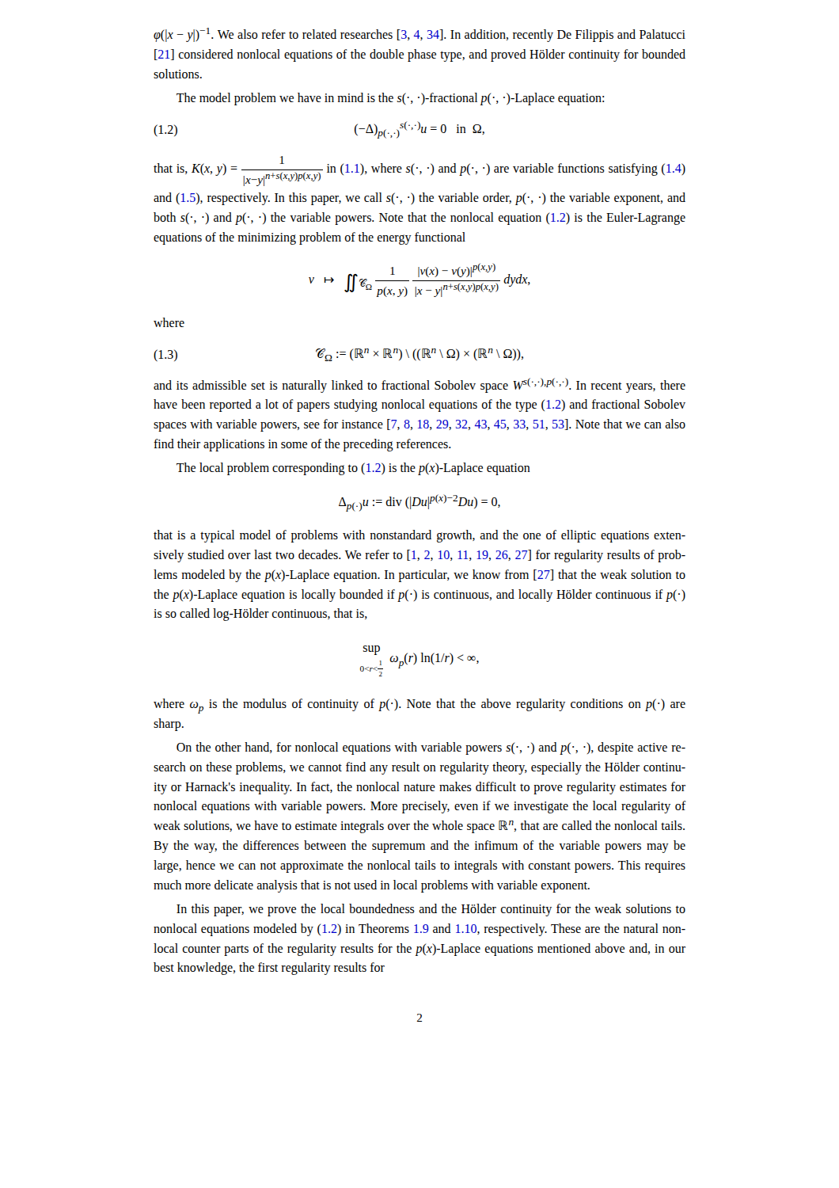φ(|x − y|)−1. We also refer to related researches [3, 4, 34]. In addition, recently De Filippis and Palatucci [21] considered nonlocal equations of the double phase type, and proved Hölder continuity for bounded solutions.
The model problem we have in mind is the s(·, ·)-fractional p(·, ·)-Laplace equation:
(1.2) (−Δ)p(·,·)s(·,·)u = 0 in Ω,
that is, K(x, y) = 1|x−y|n+s(x,y)p(x,y) in (1.1), where s(·, ·) and p(·, ·) are variable functions satisfying (1.4) and (1.5), respectively. In this paper, we call s(·, ·) the variable order, p(·, ·) the variable exponent, and both s(·, ·) and p(·, ·) the variable powers. Note that the nonlocal equation (1.2) is the Euler-Lagrange equations of the minimizing problem of the energy functional
v ↦ ∬𝒞Ω 1 p(x, y) |v(x) − v(y)|p(x,y)|x − y|n+s(x,y)p(x,y) dydx,
where
(1.3) 𝒞Ω := (ℝn × ℝn) \ ((ℝn \ Ω) × (ℝn \ Ω)),
and its admissible set is naturally linked to fractional Sobolev space Ws(·,·),p(·,·). In recent years, there have been reported a lot of papers studying nonlocal equations of the type (1.2) and fractional Sobolev spaces with variable powers, see for instance [7, 8, 18, 29, 32, 43, 45, 33, 51, 53]. Note that we can also find their applications in some of the preceding references.
The local problem corresponding to (1.2) is the p(x)-Laplace equation
Δp(·)u := div (|Du|p(x)−2Du) = 0,
that is a typical model of problems with nonstandard growth, and the one of elliptic equations extensively studied over last two decades. We refer to [1, 2, 10, 11, 19, 26, 27] for regularity results of problems modeled by the p(x)-Laplace equation. In particular, we know from [27] that the weak solution to the p(x)-Laplace equation is locally bounded if p(·) is continuous, and locally Hölder continuous if p(·) is so called log-Hölder continuous, that is,
sup 0<r<12 ωp(r) ln(1/r) < ∞,
where ωp is the modulus of continuity of p(·). Note that the above regularity conditions on p(·) are sharp.
On the other hand, for nonlocal equations with variable powers s(·, ·) and p(·, ·), despite active research on these problems, we cannot find any result on regularity theory, especially the Hölder continuity or Harnack's inequality. In fact, the nonlocal nature makes difficult to prove regularity estimates for nonlocal equations with variable powers. More precisely, even if we investigate the local regularity of weak solutions, we have to estimate integrals over the whole space ℝn, that are called the nonlocal tails. By the way, the differences between the supremum and the infimum of the variable powers may be large, hence we can not approximate the nonlocal tails to integrals with constant powers. This requires much more delicate analysis that is not used in local problems with variable exponent.
In this paper, we prove the local boundedness and the Hölder continuity for the weak solutions to nonlocal equations modeled by (1.2) in Theorems 1.9 and 1.10, respectively. These are the natural nonlocal counter parts of the regularity results for the p(x)-Laplace equations mentioned above and, in our best knowledge, the first regularity results for
2